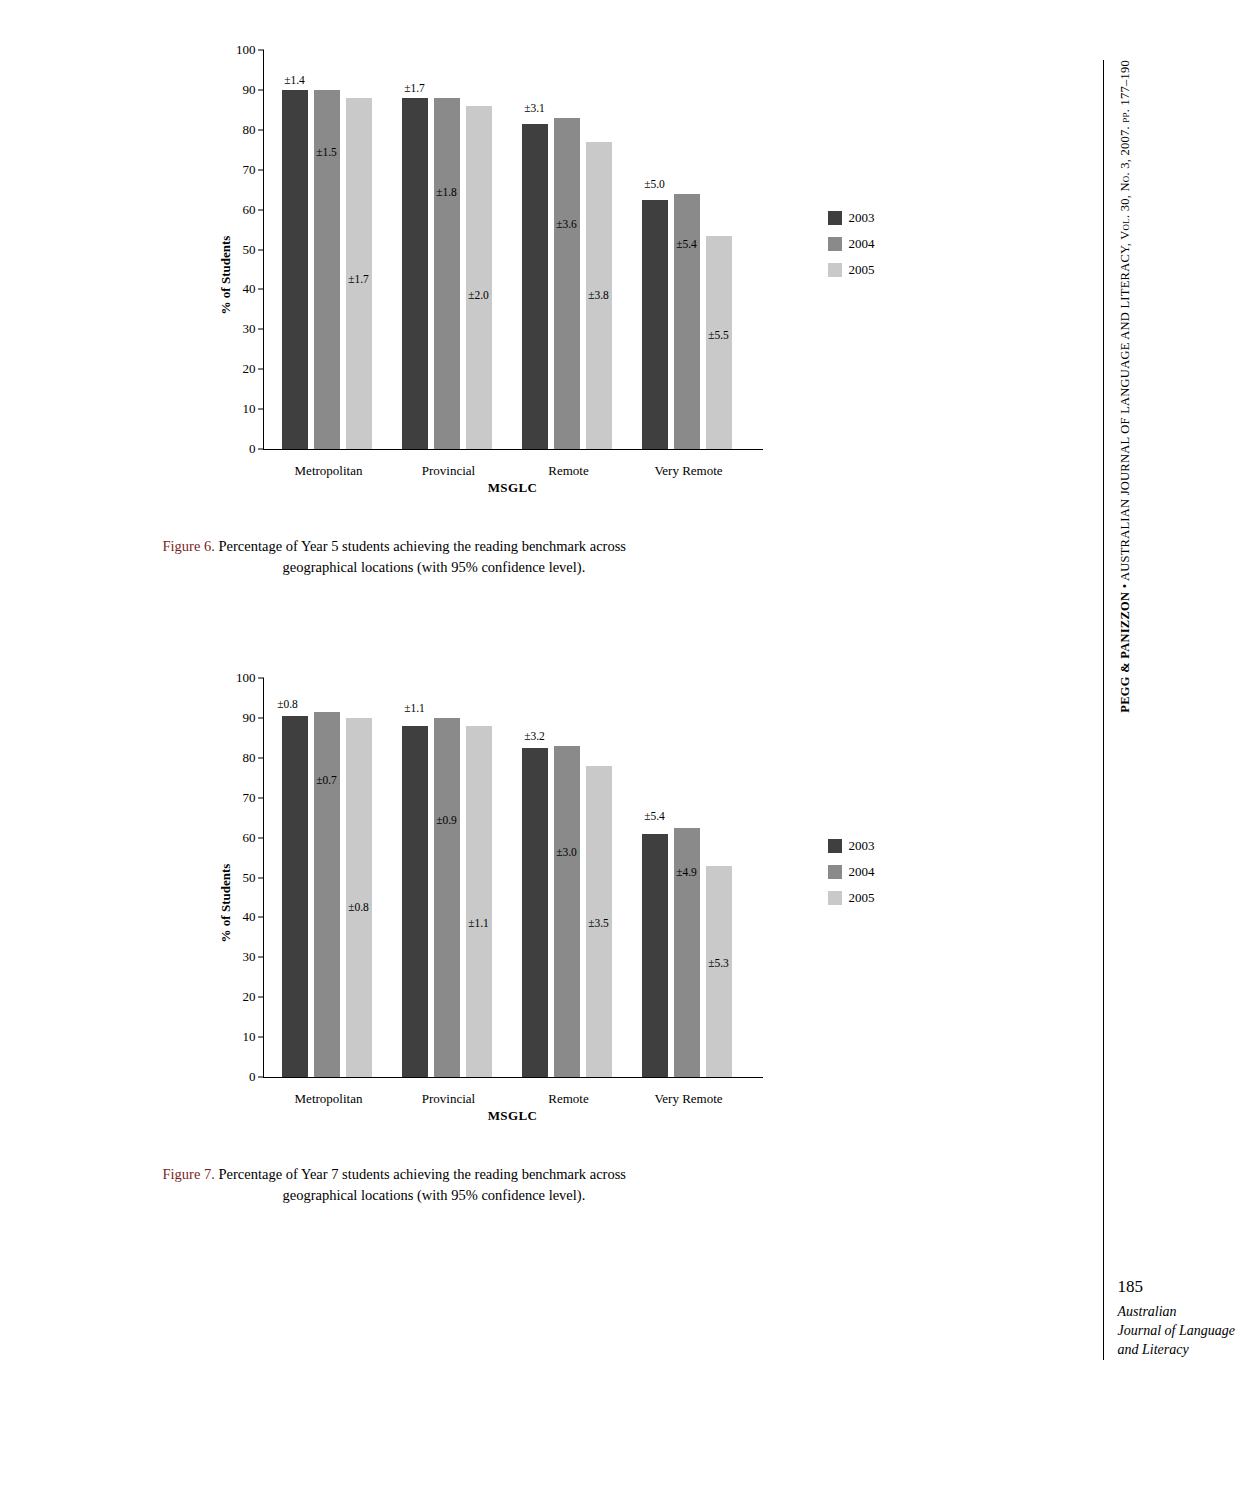% of Students
100
90
80
70
60
50
40
30
20
10
0
±1.4
±1.5
±1.7
Metropolitan
±1.7
±1.8
±2.0
Provincial
±3.1
±3.6
±3.8
Remote
±5.0
±5.4
±5.5
Very Remote
MSGLC
2003
2004
2005
Figure 6. Percentage of Year 5 students achieving the reading benchmark across geographical locations (with 95% confidence level).
% of Students
100
90
80
70
60
50
40
30
20
10
0
±0.8
±0.7
±0.8
Metropolitan
±1.1
±0.9
±1.1
Provincial
±3.2
±3.0
±3.5
Remote
±5.4
±4.9
±5.3
Very Remote
MSGLC
2003
2004
2005
Figure 7. Percentage of Year 7 students achieving the reading benchmark across geographical locations (with 95% confidence level).
PEGG & PANIZZON • AUSTRALIAN JOURNAL OF LANGUAGE AND LITERACY, Vol. 30, No. 3, 2007. pp. 177–190
185
Australian
Journal of Language
and Literacy